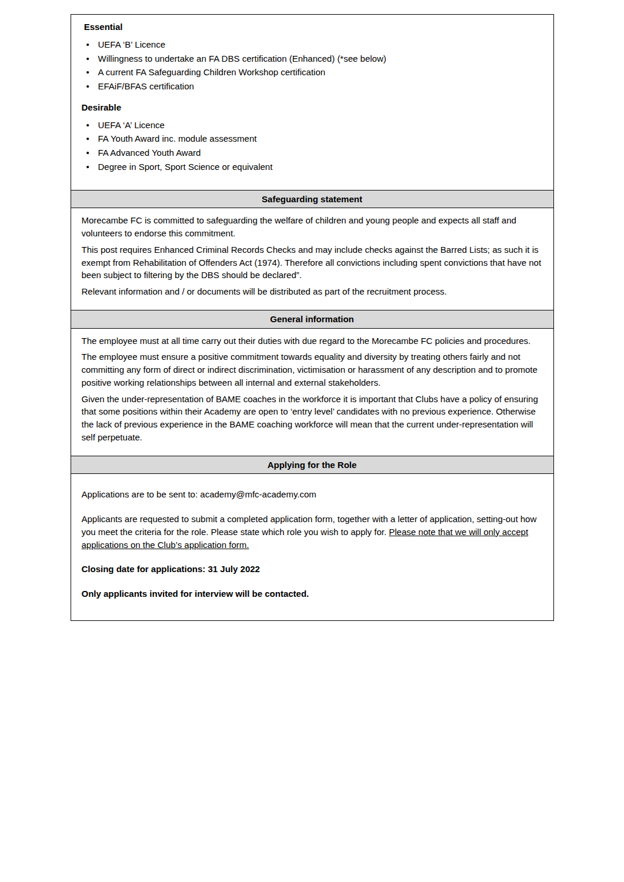Essential
UEFA ‘B’ Licence
Willingness to undertake an FA DBS certification (Enhanced) (*see below)
A current FA Safeguarding Children Workshop certification
EFAiF/BFAS certification
Desirable
UEFA ‘A’ Licence
FA Youth Award inc. module assessment
FA Advanced Youth Award
Degree in Sport, Sport Science or equivalent
Safeguarding statement
Morecambe FC is committed to safeguarding the welfare of children and young people and expects all staff and volunteers to endorse this commitment.
This post requires Enhanced Criminal Records Checks and may include checks against the Barred Lists; as such it is exempt from Rehabilitation of Offenders Act (1974). Therefore all convictions including spent convictions that have not been subject to filtering by the DBS should be declared”.
Relevant information and / or documents will be distributed as part of the recruitment process.
General information
The employee must at all time carry out their duties with due regard to the Morecambe FC policies and procedures.
The employee must ensure a positive commitment towards equality and diversity by treating others fairly and not committing any form of direct or indirect discrimination, victimisation or harassment of any description and to promote positive working relationships between all internal and external stakeholders.
Given the under-representation of BAME coaches in the workforce it is important that Clubs have a policy of ensuring that some positions within their Academy are open to ‘entry level’ candidates with no previous experience. Otherwise the lack of previous experience in the BAME coaching workforce will mean that the current under-representation will self perpetuate.
Applying for the Role
Applications are to be sent to: academy@mfc-academy.com
Applicants are requested to submit a completed application form, together with a letter of application, setting-out how you meet the criteria for the role. Please state which role you wish to apply for. Please note that we will only accept applications on the Club’s application form.
Closing date for applications: 31 July 2022
Only applicants invited for interview will be contacted.